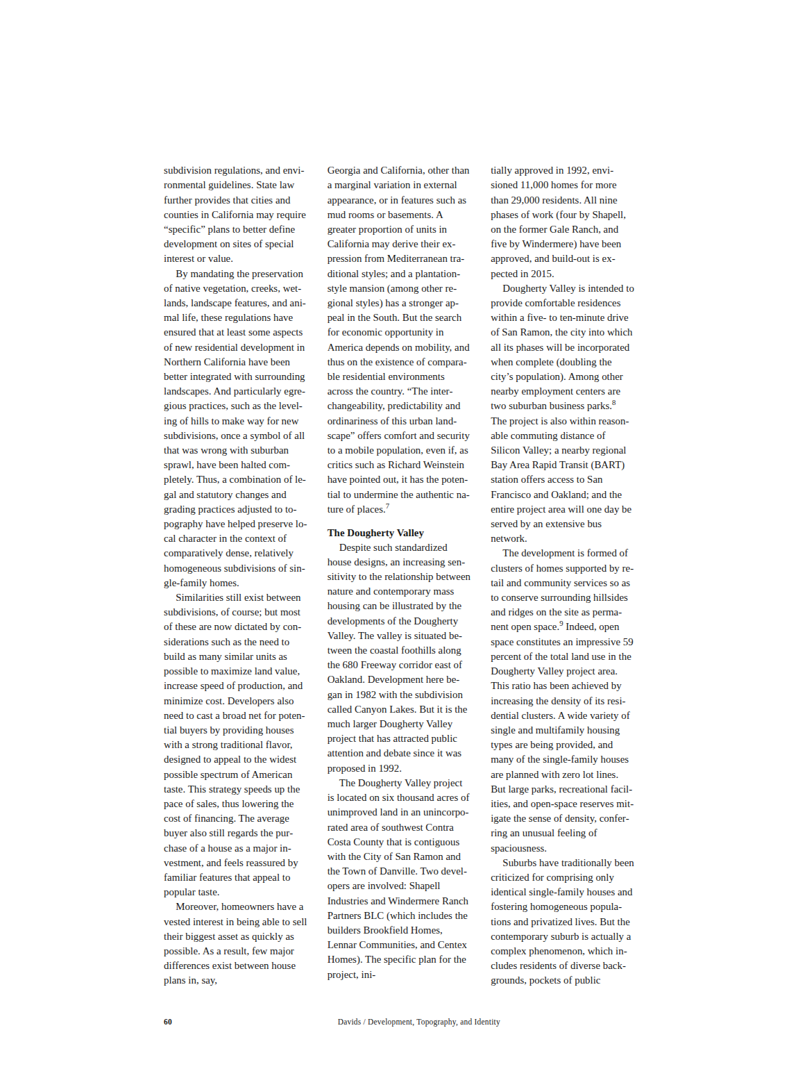subdivision regulations, and environmental guidelines. State law further provides that cities and counties in California may require “specific” plans to better define development on sites of special interest or value.
By mandating the preservation of native vegetation, creeks, wetlands, landscape features, and animal life, these regulations have ensured that at least some aspects of new residential development in Northern California have been better integrated with surrounding landscapes. And particularly egregious practices, such as the leveling of hills to make way for new subdivisions, once a symbol of all that was wrong with suburban sprawl, have been halted completely. Thus, a combination of legal and statutory changes and grading practices adjusted to topography have helped preserve local character in the context of comparatively dense, relatively homogeneous subdivisions of single-family homes.
Similarities still exist between subdivisions, of course; but most of these are now dictated by considerations such as the need to build as many similar units as possible to maximize land value, increase speed of production, and minimize cost. Developers also need to cast a broad net for potential buyers by providing houses with a strong traditional flavor, designed to appeal to the widest possible spectrum of American taste. This strategy speeds up the pace of sales, thus lowering the cost of financing. The average buyer also still regards the purchase of a house as a major investment, and feels reassured by familiar features that appeal to popular taste.
Moreover, homeowners have a vested interest in being able to sell their biggest asset as quickly as possible. As a result, few major differences exist between house plans in, say,
Georgia and California, other than a marginal variation in external appearance, or in features such as mud rooms or basements. A greater proportion of units in California may derive their expression from Mediterranean traditional styles; and a plantation-style mansion (among other regional styles) has a stronger appeal in the South. But the search for economic opportunity in America depends on mobility, and thus on the existence of comparable residential environments across the country. “The interchangeability, predictability and ordinariness of this urban landscape” offers comfort and security to a mobile population, even if, as critics such as Richard Weinstein have pointed out, it has the potential to undermine the authentic nature of places.7
The Dougherty Valley
Despite such standardized house designs, an increasing sensitivity to the relationship between nature and contemporary mass housing can be illustrated by the developments of the Dougherty Valley. The valley is situated between the coastal foothills along the 680 Freeway corridor east of Oakland. Development here began in 1982 with the subdivision called Canyon Lakes. But it is the much larger Dougherty Valley project that has attracted public attention and debate since it was proposed in 1992.
The Dougherty Valley project is located on six thousand acres of unimproved land in an unincorporated area of southwest Contra Costa County that is contiguous with the City of San Ramon and the Town of Danville. Two developers are involved: Shapell Industries and Windermere Ranch Partners BLC (which includes the builders Brookfield Homes, Lennar Communities, and Centex Homes). The specific plan for the project, ini-
tially approved in 1992, envisioned 11,000 homes for more than 29,000 residents. All nine phases of work (four by Shapell, on the former Gale Ranch, and five by Windermere) have been approved, and build-out is expected in 2015.
Dougherty Valley is intended to provide comfortable residences within a five- to ten-minute drive of San Ramon, the city into which all its phases will be incorporated when complete (doubling the city’s population). Among other nearby employment centers are two suburban business parks.8 The project is also within reasonable commuting distance of Silicon Valley; a nearby regional Bay Area Rapid Transit (BART) station offers access to San Francisco and Oakland; and the entire project area will one day be served by an extensive bus network.
The development is formed of clusters of homes supported by retail and community services so as to conserve surrounding hillsides and ridges on the site as permanent open space.9 Indeed, open space constitutes an impressive 59 percent of the total land use in the Dougherty Valley project area. This ratio has been achieved by increasing the density of its residential clusters. A wide variety of single and multifamily housing types are being provided, and many of the single-family houses are planned with zero lot lines. But large parks, recreational facilities, and open-space reserves mitigate the sense of density, conferring an unusual feeling of spaciousness.
Suburbs have traditionally been criticized for comprising only identical single-family houses and fostering homogeneous populations and privatized lives. But the contemporary suburb is actually a complex phenomenon, which includes residents of diverse backgrounds, pockets of public
60
Davids / Development, Topography, and Identity